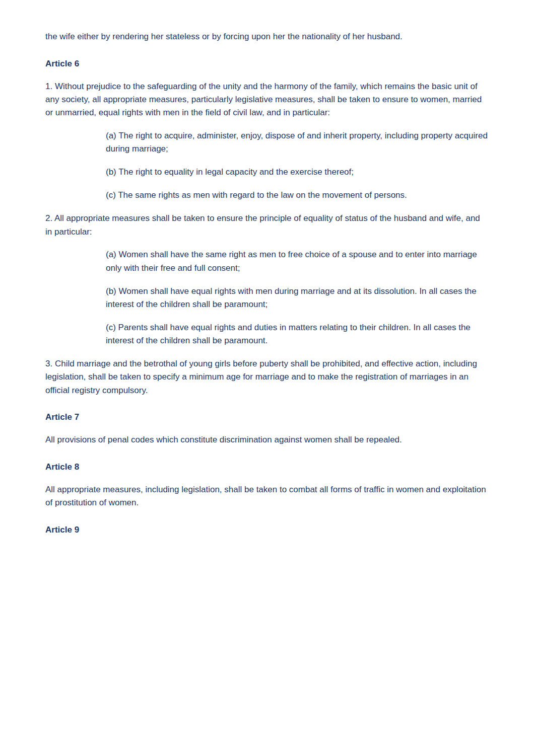the wife either by rendering her stateless or by forcing upon her the nationality of her husband.
Article 6
1. Without prejudice to the safeguarding of the unity and the harmony of the family, which remains the basic unit of any society, all appropriate measures, particularly legislative measures, shall be taken to ensure to women, married or unmarried, equal rights with men in the field of civil law, and in particular:
(a) The right to acquire, administer, enjoy, dispose of and inherit property, including property acquired during marriage;
(b) The right to equality in legal capacity and the exercise thereof;
(c) The same rights as men with regard to the law on the movement of persons.
2. All appropriate measures shall be taken to ensure the principle of equality of status of the husband and wife, and in particular:
(a) Women shall have the same right as men to free choice of a spouse and to enter into marriage only with their free and full consent;
(b) Women shall have equal rights with men during marriage and at its dissolution. In all cases the interest of the children shall be paramount;
(c) Parents shall have equal rights and duties in matters relating to their children. In all cases the interest of the children shall be paramount.
3. Child marriage and the betrothal of young girls before puberty shall be prohibited, and effective action, including legislation, shall be taken to specify a minimum age for marriage and to make the registration of marriages in an official registry compulsory.
Article 7
All provisions of penal codes which constitute discrimination against women shall be repealed.
Article 8
All appropriate measures, including legislation, shall be taken to combat all forms of traffic in women and exploitation of prostitution of women.
Article 9